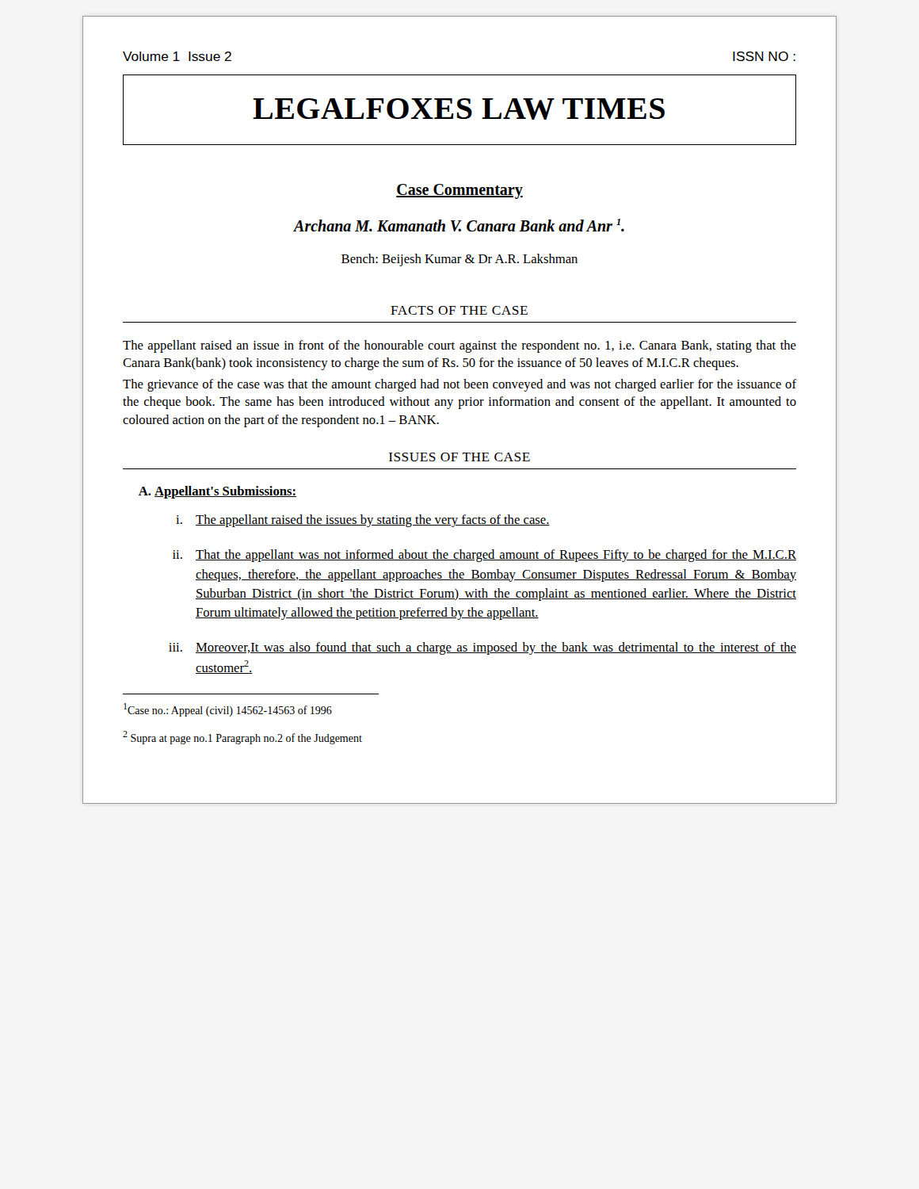Volume 1 Issue 2 ISSN NO :
LEGALFOXES LAW TIMES
Case Commentary
Archana M. Kamanath V. Canara Bank and Anr 1.
Bench: Beijesh Kumar & Dr A.R. Lakshman
FACTS OF THE CASE
The appellant raised an issue in front of the honourable court against the respondent no. 1, i.e. Canara Bank, stating that the Canara Bank(bank) took inconsistency to charge the sum of Rs. 50 for the issuance of 50 leaves of M.I.C.R cheques.
The grievance of the case was that the amount charged had not been conveyed and was not charged earlier for the issuance of the cheque book. The same has been introduced without any prior information and consent of the appellant. It amounted to coloured action on the part of the respondent no.1 – BANK.
ISSUES OF THE CASE
Appellant's Submissions:
The appellant raised the issues by stating the very facts of the case.
That the appellant was not informed about the charged amount of Rupees Fifty to be charged for the M.I.C.R cheques, therefore, the appellant approaches the Bombay Consumer Disputes Redressal Forum & Bombay Suburban District (in short 'the District Forum) with the complaint as mentioned earlier. Where the District Forum ultimately allowed the petition preferred by the appellant.
Moreover,It was also found that such a charge as imposed by the bank was detrimental to the interest of the customer2.
1Case no.: Appeal (civil) 14562-14563 of 1996
2 Supra at page no.1 Paragraph no.2 of the Judgement